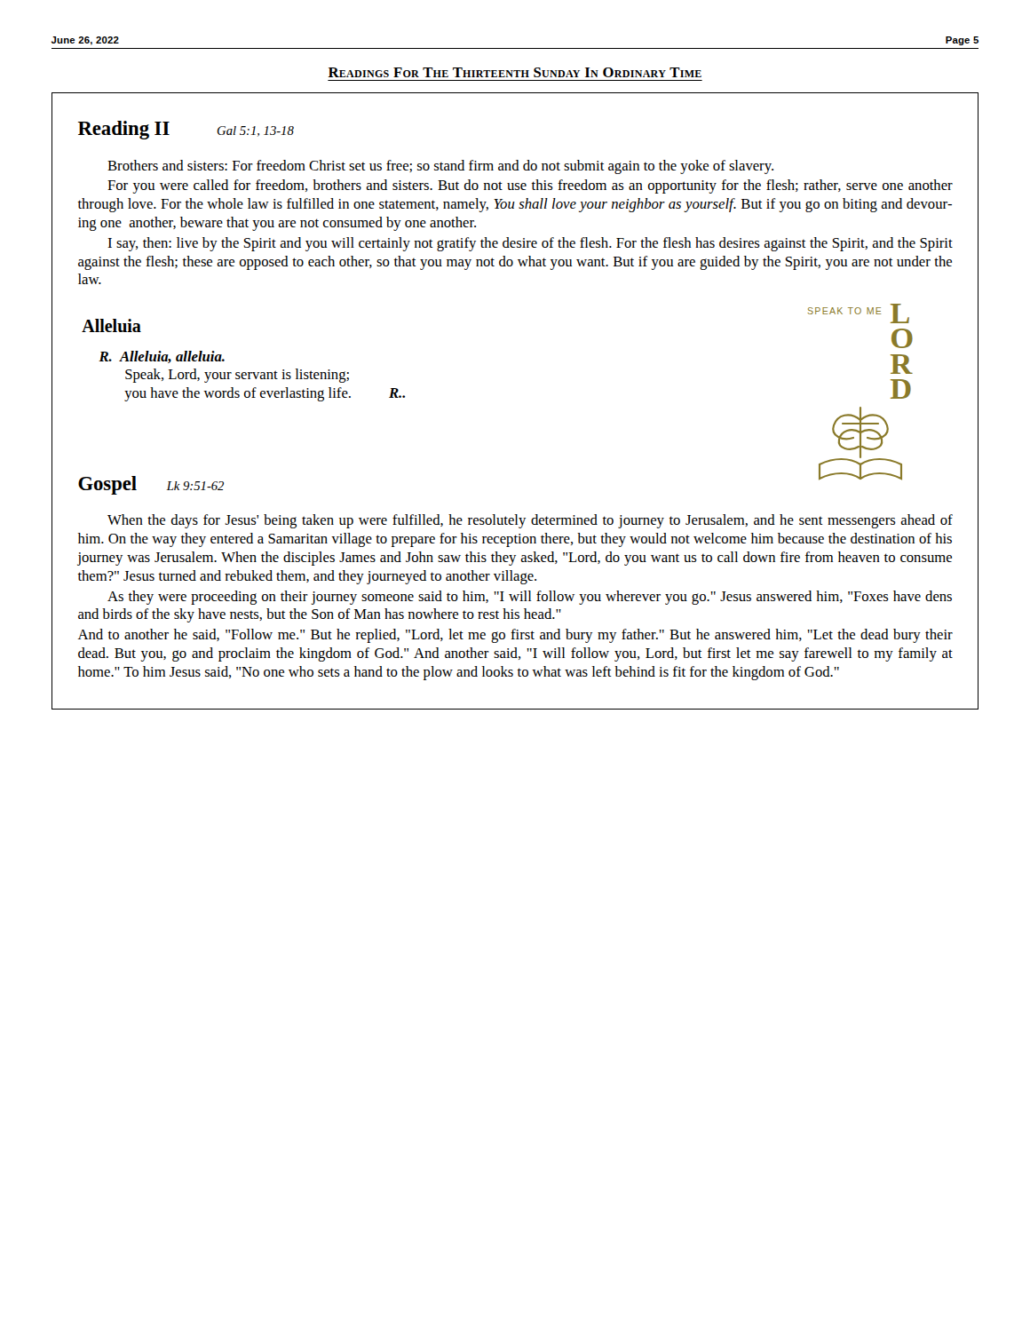June 26, 2022 Page 5
Readings For The Thirteenth Sunday In Ordinary Time
Reading II Gal 5:1, 13-18
Brothers and sisters: For freedom Christ set us free; so stand firm and do not submit again to the yoke of slavery.
For you were called for freedom, brothers and sisters. But do not use this freedom as an opportunity for the flesh; rather, serve one another through love. For the whole law is fulfilled in one statement, namely, You shall love your neighbor as yourself. But if you go on biting and devouring one another, beware that you are not consumed by one another.
I say, then: live by the Spirit and you will certainly not gratify the desire of the flesh. For the flesh has desires against the Spirit, and the Spirit against the flesh; these are opposed to each other, so that you may not do what you want. But if you are guided by the Spirit, you are not under the law.
SPEAK TO ME LORD
Alleluia
R. Alleluia, alleluia.
Speak, Lord, your servant is listening;
you have the words of everlasting life. R..
Gospel Lk 9:51-62
When the days for Jesus' being taken up were fulfilled, he resolutely determined to journey to Jerusalem, and he sent messengers ahead of him. On the way they entered a Samaritan village to prepare for his reception there, but they would not welcome him because the destination of his journey was Jerusalem. When the disciples James and John saw this they asked, "Lord, do you want us to call down fire from heaven to consume them?" Jesus turned and rebuked them, and they journeyed to another village.
As they were proceeding on their journey someone said to him, "I will follow you wherever you go." Jesus answered him, "Foxes have dens and birds of the sky have nests, but the Son of Man has nowhere to rest his head."
And to another he said, "Follow me." But he replied, "Lord, let me go first and bury my father." But he answered him, "Let the dead bury their dead. But you, go and proclaim the kingdom of God." And another said, "I will follow you, Lord, but first let me say farewell to my family at home." To him Jesus said, "No one who sets a hand to the plow and looks to what was left behind is fit for the kingdom of God."